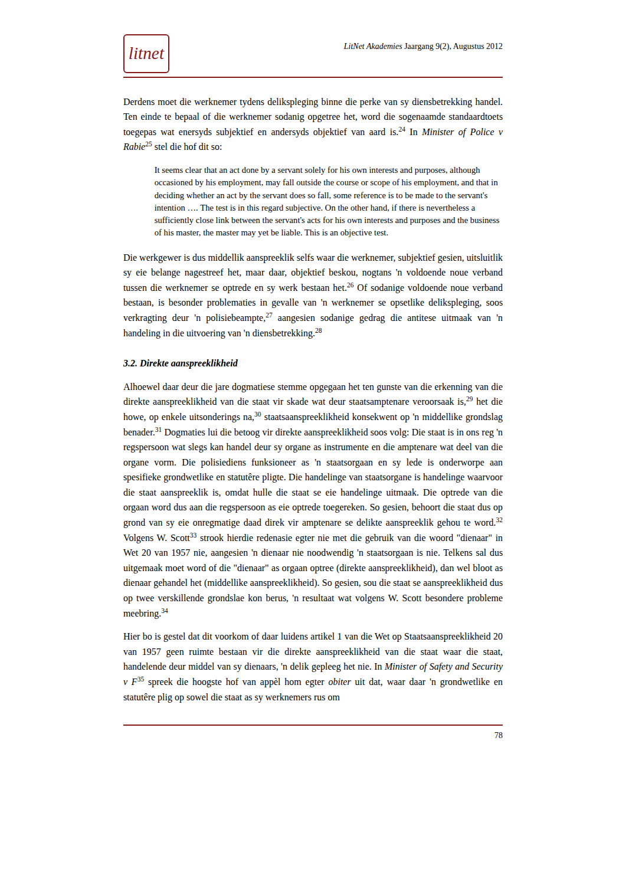litnet
LitNet Akademies Jaargang 9(2), Augustus 2012
Derdens moet die werknemer tydens delikspleging binne die perke van sy diensbetrekking handel. Ten einde te bepaal of die werknemer sodanig opgetree het, word die sogenaamde standaardtoets toegepas wat enersyds subjektief en andersyds objektief van aard is.24 In Minister of Police v Rabie25 stel die hof dit so:
It seems clear that an act done by a servant solely for his own interests and purposes, although occasioned by his employment, may fall outside the course or scope of his employment, and that in deciding whether an act by the servant does so fall, some reference is to be made to the servant's intention …. The test is in this regard subjective. On the other hand, if there is nevertheless a sufficiently close link between the servant's acts for his own interests and purposes and the business of his master, the master may yet be liable. This is an objective test.
Die werkgewer is dus middellik aanspreeklik selfs waar die werknemer, subjektief gesien, uitsluitlik sy eie belange nagestreef het, maar daar, objektief beskou, nogtans 'n voldoende noue verband tussen die werknemer se optrede en sy werk bestaan het.26 Of sodanige voldoende noue verband bestaan, is besonder problematies in gevalle van 'n werknemer se opsetlike delikspleging, soos verkragting deur 'n polisiebeampte,27 aangesien sodanige gedrag die antitese uitmaak van 'n handeling in die uitvoering van 'n diensbetrekking.28
3.2. Direkte aanspreeklikheid
Alhoewel daar deur die jare dogmatiese stemme opgegaan het ten gunste van die erkenning van die direkte aanspreeklikheid van die staat vir skade wat deur staatsamptenare veroorsaak is,29 het die howe, op enkele uitsonderings na,30 staatsaanspreeklikheid konsekwent op 'n middellike grondslag benader.31 Dogmaties lui die betoog vir direkte aanspreeklikheid soos volg: Die staat is in ons reg 'n regspersoon wat slegs kan handel deur sy organe as instrumente en die amptenare wat deel van die organe vorm. Die polisiediens funksioneer as 'n staatsorgaan en sy lede is onderworpe aan spesifieke grondwetlike en statutêre pligte. Die handelinge van staatsorgane is handelinge waarvoor die staat aanspreeklik is, omdat hulle die staat se eie handelinge uitmaak. Die optrede van die orgaan word dus aan die regspersoon as eie optrede toegereken. So gesien, behoort die staat dus op grond van sy eie onregmatige daad direk vir amptenare se delikte aanspreeklik gehou te word.32 Volgens W. Scott33 strook hierdie redenasie egter nie met die gebruik van die woord "dienaar" in Wet 20 van 1957 nie, aangesien 'n dienaar nie noodwendig 'n staatsorgaan is nie. Telkens sal dus uitgemaak moet word of die "dienaar" as orgaan optree (direkte aanspreeklikheid), dan wel bloot as dienaar gehandel het (middellike aanspreeklikheid). So gesien, sou die staat se aanspreeklikheid dus op twee verskillende grondslae kon berus, 'n resultaat wat volgens W. Scott besondere probleme meebring.34
Hier bo is gestel dat dit voorkom of daar luidens artikel 1 van die Wet op Staatsaanspreeklikheid 20 van 1957 geen ruimte bestaan vir die direkte aanspreeklikheid van die staat waar die staat, handelende deur middel van sy dienaars, 'n delik gepleeg het nie. In Minister of Safety and Security v F35 spreek die hoogste hof van appèl hom egter obiter uit dat, waar daar 'n grondwetlike en statutêre plig op sowel die staat as sy werknemers rus om
78